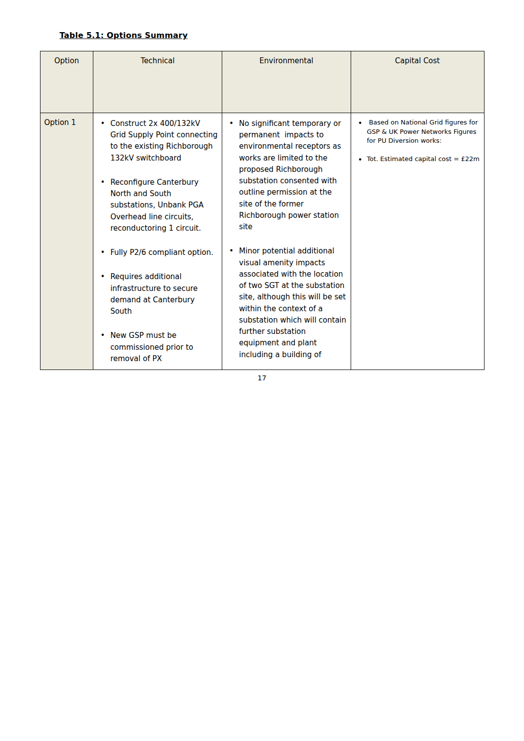Table 5.1: Options Summary
| Option | Technical | Environmental | Capital Cost |
| --- | --- | --- | --- |
| Option 1 | Construct 2x 400/132kV Grid Supply Point connecting to the existing Richborough 132kV switchboard Reconfigure Canterbury North and South substations, Unbank PGA Overhead line circuits, reconductoring 1 circuit. Fully P2/6 compliant option. Requires additional infrastructure to secure demand at Canterbury South New GSP must be commissioned prior to removal of PX | No significant temporary or permanent impacts to environmental receptors as works are limited to the proposed Richborough substation consented with outline permission at the site of the former Richborough power station site Minor potential additional visual amenity impacts associated with the location of two SGT at the substation site, although this will be set within the context of a substation which will contain further substation equipment and plant including a building of | Based on National Grid figures for GSP & UK Power Networks Figures for PU Diversion works: Tot. Estimated capital cost = £22m |
17